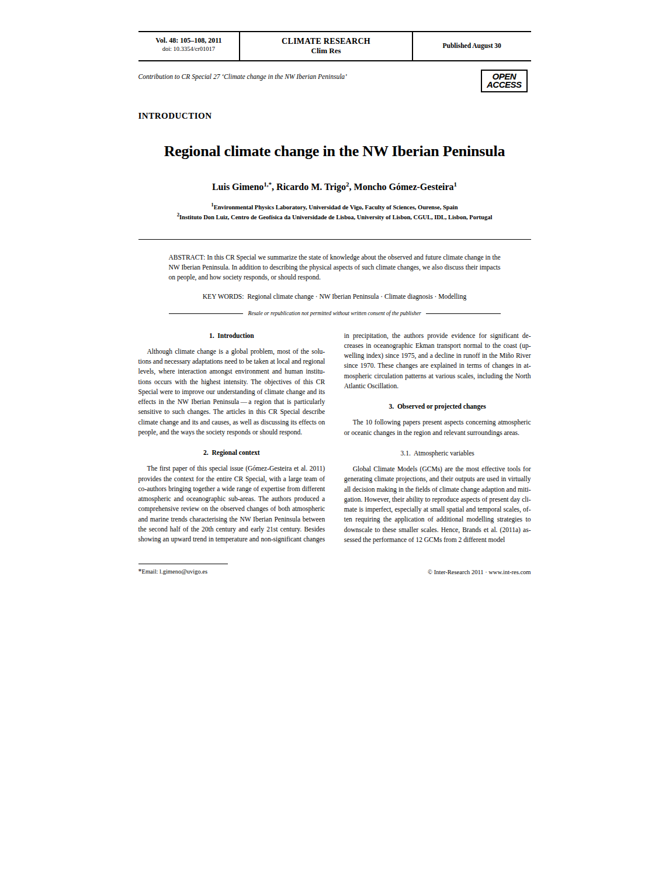Vol. 48: 105–108, 2011
doi: 10.3354/cr01017
CLIMATE RESEARCH
Clim Res
Published August 30
Contribution to CR Special 27 ‘Climate change in the NW Iberian Peninsula’
OPEN ACCESS
INTRODUCTION
Regional climate change in the NW Iberian Peninsula
Luis Gimeno1,*, Ricardo M. Trigo2, Moncho Gómez-Gesteira1
1Environmental Physics Laboratory, Universidad de Vigo, Faculty of Sciences, Ourense, Spain
2Instituto Don Luiz, Centro de Geofísica da Universidade de Lisboa, University of Lisbon, CGUL, IDL, Lisbon, Portugal
ABSTRACT: In this CR Special we summarize the state of knowledge about the observed and future climate change in the NW Iberian Peninsula. In addition to describing the physical aspects of such climate changes, we also discuss their impacts on people, and how society responds, or should respond.
KEY WORDS: Regional climate change · NW Iberian Peninsula · Climate diagnosis · Modelling
Resale or republication not permitted without written consent of the publisher
1. Introduction
Although climate change is a global problem, most of the solutions and necessary adaptations need to be taken at local and regional levels, where interaction amongst environment and human institutions occurs with the highest intensity. The objectives of this CR Special were to improve our understanding of climate change and its effects in the NW Iberian Peninsula — a region that is particularly sensitive to such changes. The articles in this CR Special describe climate change and its and causes, as well as discussing its effects on people, and the ways the society responds or should respond.
2. Regional context
The first paper of this special issue (Gómez-Gesteira et al. 2011) provides the context for the entire CR Special, with a large team of co-authors bringing together a wide range of expertise from different atmospheric and oceanographic sub-areas. The authors produced a comprehensive review on the observed changes of both atmospheric and marine trends characterising the NW Iberian Peninsula between the second half of the 20th century and early 21st century. Besides showing an upward trend in temperature and non-significant changes in precipitation, the authors provide evidence for significant decreases in oceanographic Ekman transport normal to the coast (upwelling index) since 1975, and a decline in runoff in the Miño River since 1970. These changes are explained in terms of changes in atmospheric circulation patterns at various scales, including the North Atlantic Oscillation.
3. Observed or projected changes
The 10 following papers present aspects concerning atmospheric or oceanic changes in the region and relevant surroundings areas.
3.1. Atmospheric variables
Global Climate Models (GCMs) are the most effective tools for generating climate projections, and their outputs are used in virtually all decision making in the fields of climate change adaption and mitigation. However, their ability to reproduce aspects of present day climate is imperfect, especially at small spatial and temporal scales, often requiring the application of additional modelling strategies to downscale to these smaller scales. Hence, Brands et al. (2011a) assessed the performance of 12 GCMs from 2 different model
*Email: l.gimeno@uvigo.es
© Inter-Research 2011 · www.int-res.com